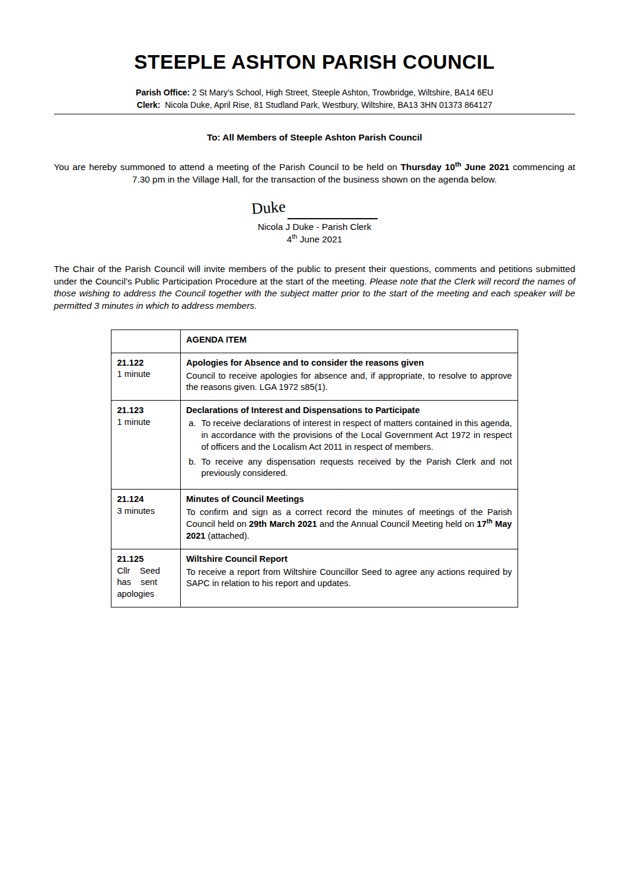STEEPLE ASHTON PARISH COUNCIL
Parish Office: 2 St Mary’s School, High Street, Steeple Ashton, Trowbridge, Wiltshire, BA14 6EU
Clerk: Nicola Duke, April Rise, 81 Studland Park, Westbury, Wiltshire, BA13 3HN 01373 864127
To: All Members of Steeple Ashton Parish Council
You are hereby summoned to attend a meeting of the Parish Council to be held on Thursday 10th June 2021 commencing at 7.30 pm in the Village Hall, for the transaction of the business shown on the agenda below.
Duke
Nicola J Duke - Parish Clerk
4th June 2021
The Chair of the Parish Council will invite members of the public to present their questions, comments and petitions submitted under the Council’s Public Participation Procedure at the start of the meeting. Please note that the Clerk will record the names of those wishing to address the Council together with the subject matter prior to the start of the meeting and each speaker will be permitted 3 minutes in which to address members.
| | AGENDA ITEM |
| 21.122 1 minute | Apologies for Absence and to consider the reasons given Council to receive apologies for absence and, if appropriate, to resolve to approve the reasons given. LGA 1972 s85(1). |
| 21.123 1 minute | Declarations of Interest and Dispensations to Participate To receive declarations of interest in respect of matters contained in this agenda, in accordance with the provisions of the Local Government Act 1972 in respect of officers and the Localism Act 2011 in respect of members. To receive any dispensation requests received by the Parish Clerk and not previously considered. |
| 21.124 3 minutes | Minutes of Council Meetings To confirm and sign as a correct record the minutes of meetings of the Parish Council held on 29th March 2021 and the Annual Council Meeting held on 17 th May 2021 (attached). |
| 21.125 Cllr Seed has sent apologies | Wiltshire Council Report To receive a report from Wiltshire Councillor Seed to agree any actions required by SAPC in relation to his report and updates. |